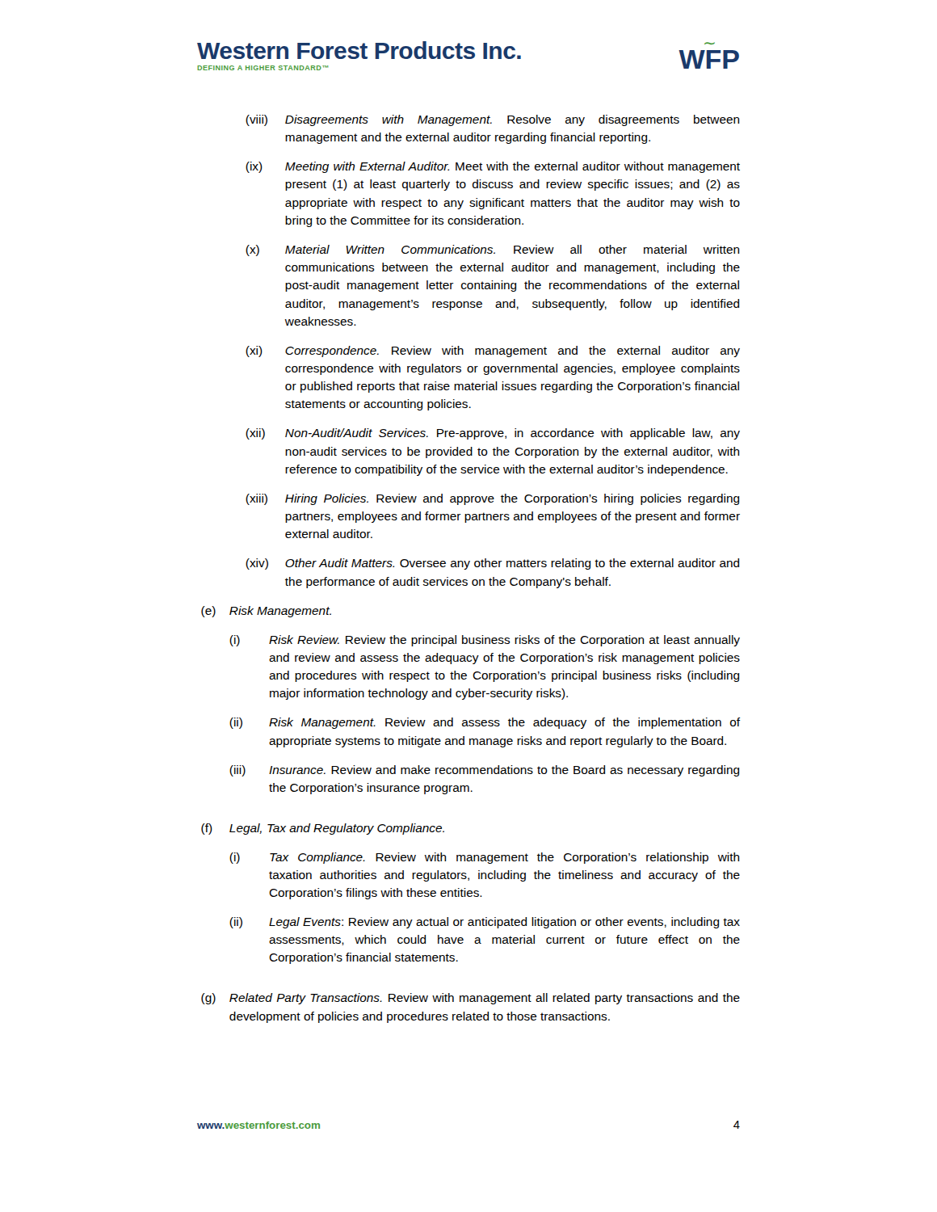Western Forest Products Inc.
DEFINING A HIGHER STANDARD™
∼
WFP
(viii) Disagreements with Management. Resolve any disagreements between management and the external auditor regarding financial reporting.
(ix) Meeting with External Auditor. Meet with the external auditor without management present (1) at least quarterly to discuss and review specific issues; and (2) as appropriate with respect to any significant matters that the auditor may wish to bring to the Committee for its consideration.
(x) Material Written Communications. Review all other material written communications between the external auditor and management, including the post-audit management letter containing the recommendations of the external auditor, management’s response and, subsequently, follow up identified weaknesses.
(xi) Correspondence. Review with management and the external auditor any correspondence with regulators or governmental agencies, employee complaints or published reports that raise material issues regarding the Corporation’s financial statements or accounting policies.
(xii) Non-Audit/Audit Services. Pre-approve, in accordance with applicable law, any non-audit services to be provided to the Corporation by the external auditor, with reference to compatibility of the service with the external auditor’s independence.
(xiii) Hiring Policies. Review and approve the Corporation’s hiring policies regarding partners, employees and former partners and employees of the present and former external auditor.
(xiv) Other Audit Matters. Oversee any other matters relating to the external auditor and the performance of audit services on the Company's behalf.
(e)
Risk Management.
(i) Risk Review. Review the principal business risks of the Corporation at least annually and review and assess the adequacy of the Corporation’s risk management policies and procedures with respect to the Corporation’s principal business risks (including major information technology and cyber-security risks).
(ii) Risk Management. Review and assess the adequacy of the implementation of appropriate systems to mitigate and manage risks and report regularly to the Board.
(iii) Insurance. Review and make recommendations to the Board as necessary regarding the Corporation’s insurance program.
(f)
Legal, Tax and Regulatory Compliance.
(i) Tax Compliance. Review with management the Corporation’s relationship with taxation authorities and regulators, including the timeliness and accuracy of the Corporation’s filings with these entities.
(ii) Legal Events: Review any actual or anticipated litigation or other events, including tax assessments, which could have a material current or future effect on the Corporation’s financial statements.
(g)
Related Party Transactions. Review with management all related party transactions and the development of policies and procedures related to those transactions.
www. westernforest.com
4